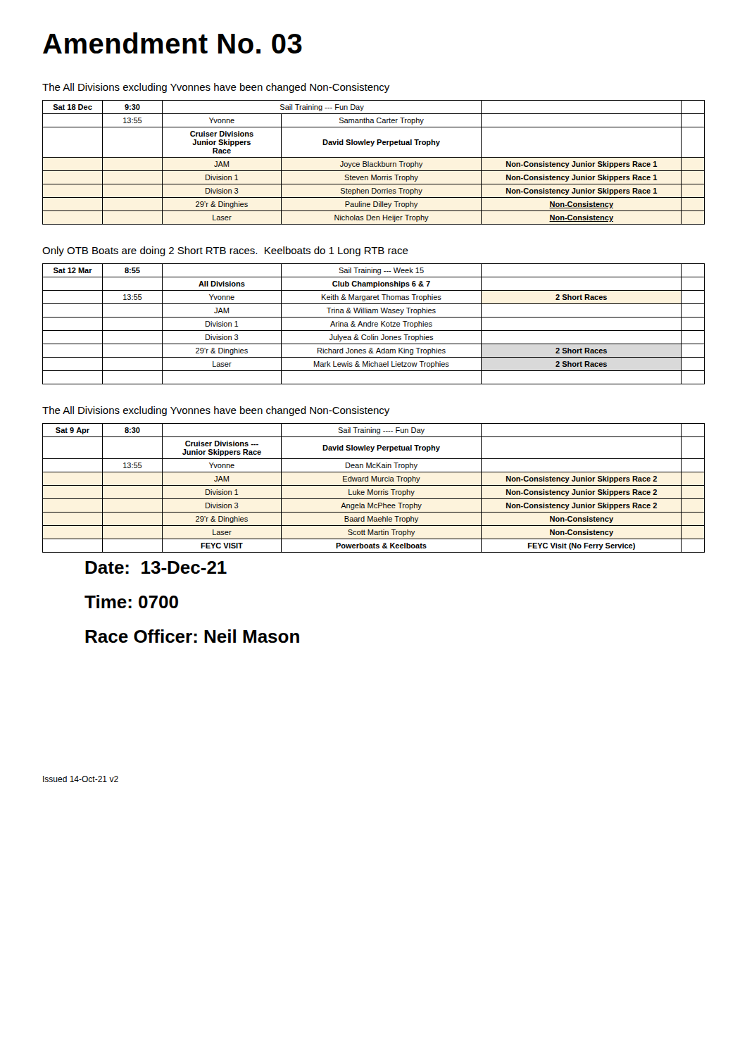Amendment No. 03
The All Divisions excluding Yvonnes have been changed Non-Consistency
| Sat 18 Dec | 9:30 | Sail Training --- Fun Day | | |
| | 13:55 | Yvonne | Samantha Carter Trophy | | |
| | | Cruiser Divisions Junior Skippers Race | David Slowley Perpetual Trophy | | |
| | | JAM | Joyce Blackburn Trophy | Non-Consistency Junior Skippers Race 1 | |
| | | Division 1 | Steven Morris Trophy | Non-Consistency Junior Skippers Race 1 | |
| | | Division 3 | Stephen Dorries Trophy | Non-Consistency Junior Skippers Race 1 | |
| | | 29’r & Dinghies | Pauline Dilley Trophy | Non-Consistency | |
| | | Laser | Nicholas Den Heijer Trophy | Non-Consistency | |
Only OTB Boats are doing 2 Short RTB races. Keelboats do 1 Long RTB race
| Sat 12 Mar | 8:55 | | Sail Training --- Week 15 | | |
| | | All Divisions | Club Championships 6 & 7 | | |
| | 13:55 | Yvonne | Keith & Margaret Thomas Trophies | 2 Short Races | |
| | | JAM | Trina & William Wasey Trophies | | |
| | | Division 1 | Arina & Andre Kotze Trophies | | |
| | | Division 3 | Julyea & Colin Jones Trophies | | |
| | | 29’r & Dinghies | Richard Jones & Adam King Trophies | 2 Short Races | |
| | | Laser | Mark Lewis & Michael Lietzow Trophies | 2 Short Races | |
The All Divisions excluding Yvonnes have been changed Non-Consistency
| Sat 9 Apr | 8:30 | | Sail Training ---- Fun Day | | |
| | | Cruiser Divisions --- Junior Skippers Race | David Slowley Perpetual Trophy | | |
| | 13:55 | Yvonne | Dean McKain Trophy | | |
| | | JAM | Edward Murcia Trophy | Non-Consistency Junior Skippers Race 2 | |
| | | Division 1 | Luke Morris Trophy | Non-Consistency Junior Skippers Race 2 | |
| | | Division 3 | Angela McPhee Trophy | Non-Consistency Junior Skippers Race 2 | |
| | | 29’r & Dinghies | Baard Maehle Trophy | Non-Consistency | |
| | | Laser | Scott Martin Trophy | Non-Consistency | |
| | | FEYC VISIT | Powerboats & Keelboats | FEYC Visit (No Ferry Service) | |
Date: 13-Dec-21
Time: 0700
Race Officer: Neil Mason
Issued 14-Oct-21 v2